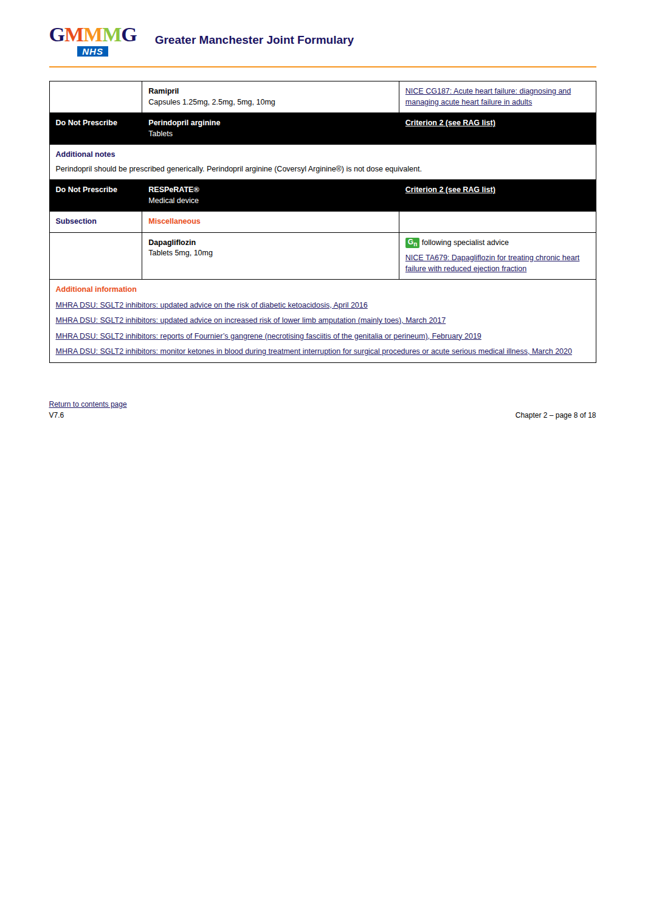GMMMG
NHS
Greater Manchester Joint Formulary
| | Ramipril Capsules 1.25mg, 2.5mg, 5mg, 10mg | NICE CG187: Acute heart failure: diagnosing and managing acute heart failure in adults |
| Do Not Prescribe | Perindopril arginine Tablets | Criterion 2 (see RAG list) |
| Additional notes Perindopril should be prescribed generically. Perindopril arginine (Coversyl Arginine®) is not dose equivalent. |
| Do Not Prescribe | RESPeRATE® Medical device | Criterion 2 (see RAG list) |
| Subsection | Miscellaneous | |
| | Dapagliflozin Tablets 5mg, 10mg | G n following specialist advice NICE TA679: Dapagliflozin for treating chronic heart failure with reduced ejection fraction |
| Additional information MHRA DSU: SGLT2 inhibitors: updated advice on the risk of diabetic ketoacidosis, April 2016 MHRA DSU: SGLT2 inhibitors: updated advice on increased risk of lower limb amputation (mainly toes), March 2017 MHRA DSU: SGLT2 inhibitors: reports of Fournier’s gangrene (necrotising fasciitis of the genitalia or perineum), February 2019 MHRA DSU: SGLT2 inhibitors: monitor ketones in blood during treatment interruption for surgical procedures or acute serious medical illness, March 2020 |
Return to contents page
V7.6
Chapter 2 – page 8 of 18